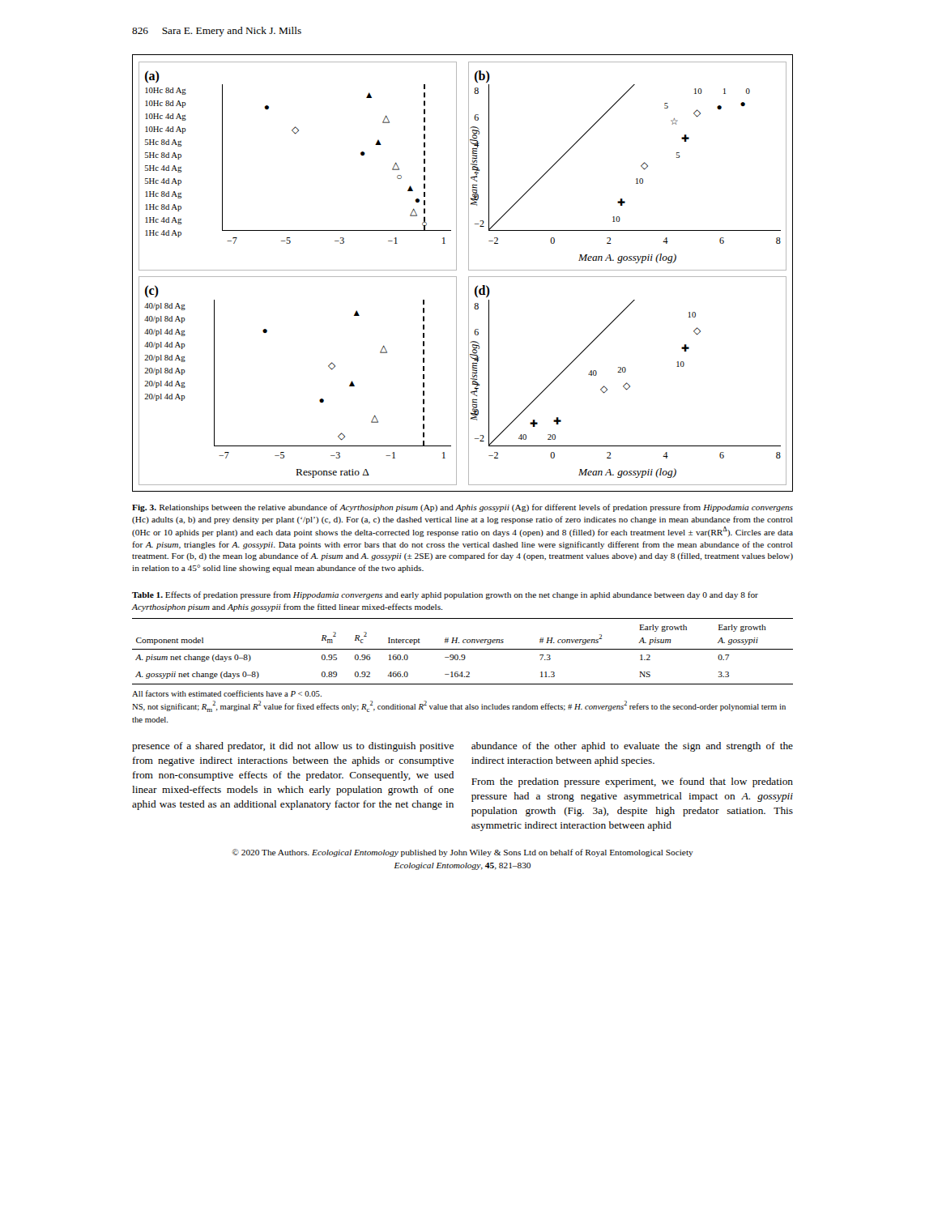826 Sara E. Emery and Nick J. Mills
(a)
10Hc 8d Ag
10Hc 8d Ap
10Hc 4d Ag
10Hc 4d Ap
5Hc 8d Ag
5Hc 8d Ap
5Hc 4d Ag
5Hc 4d Ap
1Hc 8d Ag
1Hc 8d Ap
1Hc 4d Ag
1Hc 4d Ap
▲ ● △ ◇ ▲ ● △ ○ ▲ ● △ ○
−7−5−3−11
(b)
86420−2
● ● ◇ ☆ ✚ ◇ ✚ 0 1 10 5 5 10 10
−202468
Mean A. gossypii (log)
Mean A. pisum (log)
(c)
40/pl 8d Ag
40/pl 8d Ap
40/pl 4d Ag
40/pl 4d Ap
20/pl 8d Ag
20/pl 8d Ap
20/pl 4d Ag
20/pl 4d Ap
▲ ● △ ◇ ▲ ● △ ◇
−7−5−3−11
Response ratio Δ
(d)
86420−2
◇ ✚ ◇ ◇ ✚ ✚ 10 10 20 40 20 40
−202468
Mean A. gossypii (log)
Mean A. pisum (log)
Fig. 3. Relationships between the relative abundance of Acyrthosiphon pisum (Ap) and Aphis gossypii (Ag) for different levels of predation pressure from Hippodamia convergens (Hc) adults (a, b) and prey density per plant (‘/pl’) (c, d). For (a, c) the dashed vertical line at a log response ratio of zero indicates no change in mean abundance from the control (0Hc or 10 aphids per plant) and each data point shows the delta-corrected log response ratio on days 4 (open) and 8 (filled) for each treatment level ± var(RRΔ). Circles are data for A. pisum, triangles for A. gossypii. Data points with error bars that do not cross the vertical dashed line were significantly different from the mean abundance of the control treatment. For (b, d) the mean log abundance of A. pisum and A. gossypii (± 2SE) are compared for day 4 (open, treatment values above) and day 8 (filled, treatment values below) in relation to a 45° solid line showing equal mean abundance of the two aphids.
Table 1. Effects of predation pressure from Hippodamia convergens and early aphid population growth on the net change in aphid abundance between day 0 and day 8 for Acyrthosiphon pisum and Aphis gossypii from the fitted linear mixed-effects models.
| Component model | R m 2 | R c 2 | Intercept | # H. convergens | # H. convergens 2 | Early growth A. pisum | Early growth A. gossypii |
| --- | --- | --- | --- | --- | --- | --- | --- |
| A. pisum net change (days 0–8) | 0.95 | 0.96 | 160.0 | −90.9 | 7.3 | 1.2 | 0.7 |
| A. gossypii net change (days 0–8) | 0.89 | 0.92 | 466.0 | −164.2 | 11.3 | NS | 3.3 |
All factors with estimated coefficients have a P < 0.05.
NS, not significant; Rm2, marginal R2 value for fixed effects only; Rc2, conditional R2 value that also includes random effects; # H. convergens2 refers to the second-order polynomial term in the model.
presence of a shared predator, it did not allow us to distinguish positive from negative indirect interactions between the aphids or consumptive from non-consumptive effects of the predator. Consequently, we used linear mixed-effects models in which early population growth of one aphid was tested as an additional explanatory factor for the net change in abundance of the other aphid to evaluate the sign and strength of the indirect interaction between aphid species.
From the predation pressure experiment, we found that low predation pressure had a strong negative asymmetrical impact on A. gossypii population growth (Fig. 3a), despite high predator satiation. This asymmetric indirect interaction between aphid
© 2020 The Authors. Ecological Entomology published by John Wiley & Sons Ltd on behalf of Royal Entomological Society
Ecological Entomology, 45, 821–830